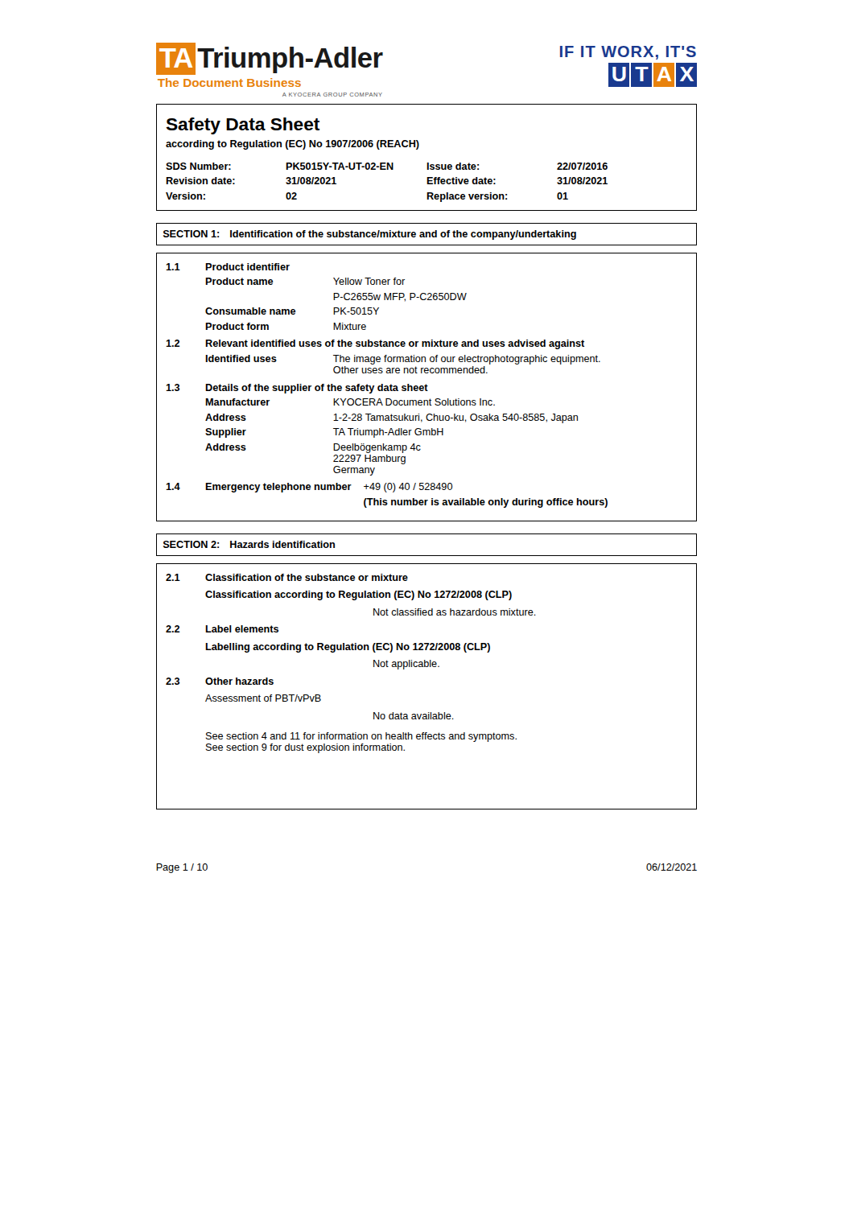TA Triumph-Adler
The Document Business
A KYOCERA GROUP COMPANY
IF IT WORX, IT'S
UTAX
Safety Data Sheet
according to Regulation (EC) No 1907/2006 (REACH)
| SDS Number: | PK5015Y-TA-UT-02-EN | Issue date: | 22/07/2016 |
| Revision date: | 31/08/2021 | Effective date: | 31/08/2021 |
| Version: | 02 | Replace version: | 01 |
SECTION 1: Identification of the substance/mixture and of the company/undertaking
1.1
Product identifier
Product name
Yellow Toner for
P-C2655w MFP, P-C2650DW
Consumable name
PK-5015Y
Product form
Mixture
1.2
Relevant identified uses of the substance or mixture and uses advised against
Identified uses
The image formation of our electrophotographic equipment.
Other uses are not recommended.
1.3
Details of the supplier of the safety data sheet
Manufacturer
KYOCERA Document Solutions Inc.
Address
1-2-28 Tamatsukuri, Chuo-ku, Osaka 540-8585, Japan
Supplier
TA Triumph-Adler GmbH
Address
Deelbögenkamp 4c
22297 Hamburg
Germany
1.4
Emergency telephone number
+49 (0) 40 / 528490
(This number is available only during office hours)
SECTION 2: Hazards identification
2.1
Classification of the substance or mixture
Classification according to Regulation (EC) No 1272/2008 (CLP)
Not classified as hazardous mixture.
2.2
Label elements
Labelling according to Regulation (EC) No 1272/2008 (CLP)
Not applicable.
2.3
Other hazards
Assessment of PBT/vPvB
No data available.
See section 4 and 11 for information on health effects and symptoms.
See section 9 for dust explosion information.
Page 1 / 10
06/12/2021